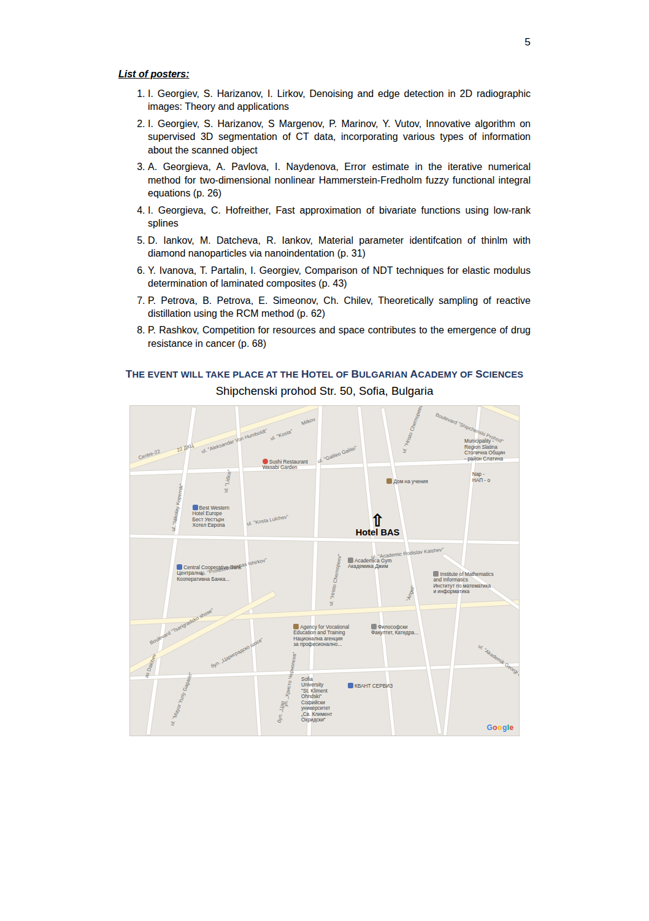5
List of posters:
I. Georgiev, S. Harizanov, I. Lirkov, Denoising and edge detection in 2D radiographic images: Theory and applications
I. Georgiev, S. Harizanov, S Margenov, P. Marinov, Y. Vutov, Innovative algorithm on supervised 3D segmentation of CT data, incorporating various types of information about the scanned object
A. Georgieva, A. Pavlova, I. Naydenova, Error estimate in the iterative numerical method for two-dimensional nonlinear Hammerstein-Fredholm fuzzy functional integral equations (p. 26)
I. Georgieva, C. Hofreither, Fast approximation of bivariate functions using low-rank splines
D. Iankov, M. Datcheva, R. Iankov, Material parameter identifcation of thinlm with diamond nanoparticles via nanoindentation (p. 31)
Y. Ivanova, T. Partalin, I. Georgiev, Comparison of NDT techniques for elastic modulus determination of laminated composites (p. 43)
P. Petrova, B. Petrova, E. Simeonov, Ch. Chilev, Theoretically sampling of reactive distillation using the RCM method (p. 62)
P. Rashkov, Competition for resources and space contributes to the emergence of drug resistance in cancer (p. 68)
THE EVENT WILL TAKE PLACE AT THE HOTEL OF BULGARIAN ACADEMY OF SCIENCES
Shipchenski prohod Str. 50, Sofia, Bulgaria
Centre-22
22 ДКЦ
ul. "Aleksandar Von Humboldt"
ul. "Nikolay Kopernik"
ul. "Lidice"
ul. "Kosta"
Milkov
ul. "Galileo Galilei"
ul. "Hristo Chernopeev"
Boulevard "Shipchenski Prohod"
ul. "Kosta Lulchev"
ul. "Professor Atanas Ishirkov"
ul. "Hristo Chernopeev"
ul. "Academic Rodislav Kaishev"
"Angel"
Boulevard "Tsarigradsko shose"
as Daichev
ul. "Mayor Yuriy Gagarin"
бул. „Цариградско шосе“
ул. „Христо Чернопеев“
бул. „Цар
ul. "Akademik Georgi Bonchev"
Sushi Restaurant
Wasabi Garden
Best Western
Hotel Europe
Бест Уестърн
Хотел Европа
Central Cooperative Bank
Централна
Кооперативна Банка...
Дом на учения
Academica Gym
Академика Джим
Institute of Mathematics
and Informatics
Институт по математика
и информатика
Agency for Vocational
Education and Training
Национална агенция
за професионално...
Философски
Факултет, Катедра...
Sofia
University
"St. Kliment
Ohridski"
Софийски
университет
„Св. Климент
Охридски“
КВАНТ СЕРВИЗ
Municipality -
Region Slatina
Столична Общин
- район Слатина
Nap -
НАП - о
⇧ Hotel BAS
Google